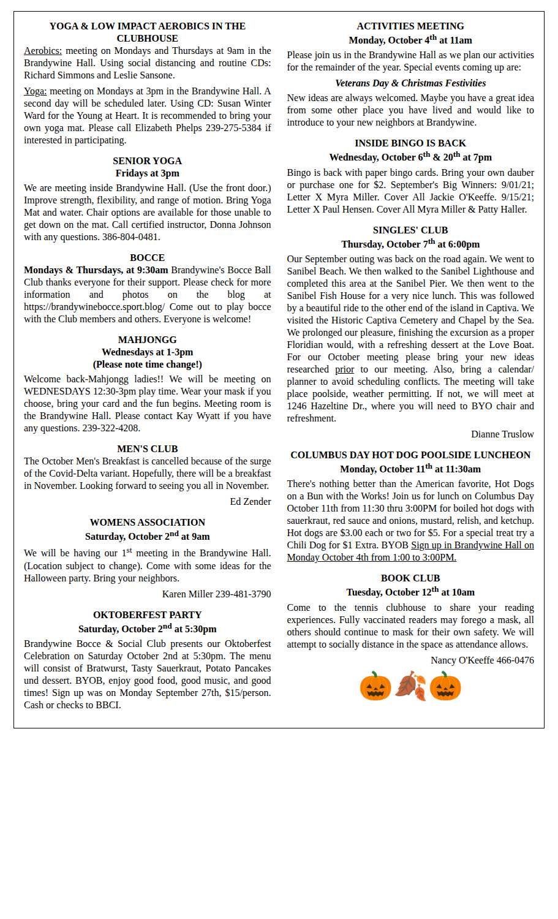Yoga & Low Impact Aerobics in the Clubhouse
Aerobics: meeting on Mondays and Thursdays at 9am in the Brandywine Hall. Using social distancing and routine CDs: Richard Simmons and Leslie Sansone.
Yoga: meeting on Mondays at 3pm in the Brandywine Hall. A second day will be scheduled later. Using CD: Susan Winter Ward for the Young at Heart. It is recommended to bring your own yoga mat. Please call Elizabeth Phelps 239-275-5384 if interested in participating.
Senior Yoga
Fridays at 3pm
We are meeting inside Brandywine Hall. (Use the front door.) Improve strength, flexibility, and range of motion. Bring Yoga Mat and water. Chair options are available for those unable to get down on the mat. Call certified instructor, Donna Johnson with any questions. 386-804-0481.
Bocce
Mondays & Thursdays, at 9:30am Brandywine's Bocce Ball Club thanks everyone for their support. Please check for more information and photos on the blog at https://brandywinebocce.sport.blog/ Come out to play bocce with the Club members and others. Everyone is welcome!
Mahjongg
Wednesdays at 1-3pm
(Please note time change!)
Welcome back-Mahjongg ladies!! We will be meeting on WEDNESDAYS 12:30-3pm play time. Wear your mask if you choose, bring your card and the fun begins. Meeting room is the Brandywine Hall. Please contact Kay Wyatt if you have any questions. 239-322-4208.
Men's Club
The October Men's Breakfast is cancelled because of the surge of the Covid-Delta variant. Hopefully, there will be a breakfast in November. Looking forward to seeing you all in November.
Ed Zender
Womens Association
Saturday, October 2nd at 9am
We will be having our 1st meeting in the Brandywine Hall. (Location subject to change). Come with some ideas for the Halloween party. Bring your neighbors.
Karen Miller 239-481-3790
Oktoberfest Party
Saturday, October 2nd at 5:30pm
Brandywine Bocce & Social Club presents our Oktoberfest Celebration on Saturday October 2nd at 5:30pm. The menu will consist of Bratwurst, Tasty Sauerkraut, Potato Pancakes und dessert. BYOB, enjoy good food, good music, and good times! Sign up was on Monday September 27th, $15/person. Cash or checks to BBCI.
Activities Meeting
Monday, October 4th at 11am
Please join us in the Brandywine Hall as we plan our activities for the remainder of the year. Special events coming up are:
Veterans Day & Christmas Festivities
New ideas are always welcomed. Maybe you have a great idea from some other place you have lived and would like to introduce to your new neighbors at Brandywine.
Inside Bingo is Back
Wednesday, October 6th & 20th at 7pm
Bingo is back with paper bingo cards. Bring your own dauber or purchase one for $2. September's Big Winners: 9/01/21; Letter X Myra Miller. Cover All Jackie O'Keeffe. 9/15/21; Letter X Paul Hensen. Cover All Myra Miller & Patty Haller.
Singles' Club
Thursday, October 7th at 6:00pm
Our September outing was back on the road again. We went to Sanibel Beach. We then walked to the Sanibel Lighthouse and completed this area at the Sanibel Pier. We then went to the Sanibel Fish House for a very nice lunch. This was followed by a beautiful ride to the other end of the island in Captiva. We visited the Historic Captiva Cemetery and Chapel by the Sea. We prolonged our pleasure, finishing the excursion as a proper Floridian would, with a refreshing dessert at the Love Boat. For our October meeting please bring your new ideas researched prior to our meeting. Also, bring a calendar/ planner to avoid scheduling conflicts. The meeting will take place poolside, weather permitting. If not, we will meet at 1246 Hazeltine Dr., where you will need to BYO chair and refreshment.
Dianne Truslow
Columbus Day Hot Dog Poolside Luncheon
Monday, October 11th at 11:30am
There's nothing better than the American favorite, Hot Dogs on a Bun with the Works! Join us for lunch on Columbus Day October 11th from 11:30 thru 3:00PM for boiled hot dogs with sauerkraut, red sauce and onions, mustard, relish, and ketchup. Hot dogs are $3.00 each or two for $5. For a special treat try a Chili Dog for $1 Extra. BYOB Sign up in Brandywine Hall on Monday October 4th from 1:00 to 3:00PM.
Book Club
Tuesday, October 12th at 10am
Come to the tennis clubhouse to share your reading experiences. Fully vaccinated readers may forego a mask, all others should continue to mask for their own safety. We will attempt to socially distance in the space as attendance allows.
Nancy O'Keeffe 466-0476
🎃🍂🎃